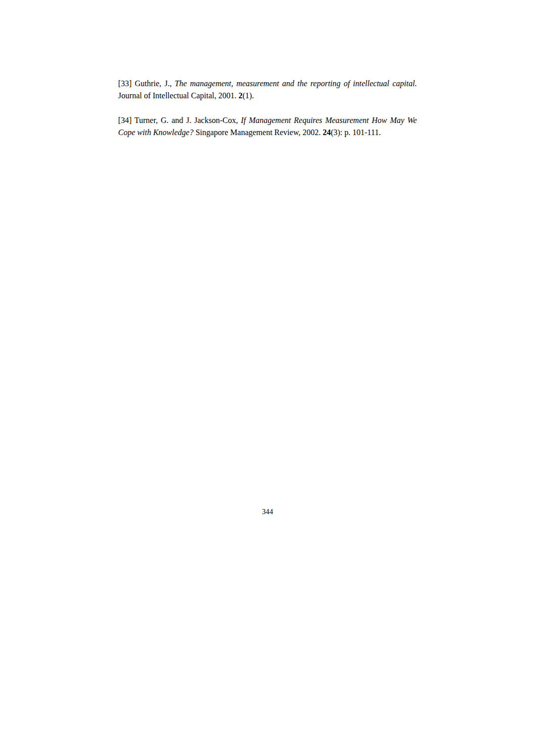[33] Guthrie, J., The management, measurement and the reporting of intellectual capital. Journal of Intellectual Capital, 2001. 2(1).
[34] Turner, G. and J. Jackson-Cox, If Management Requires Measurement How May We Cope with Knowledge? Singapore Management Review, 2002. 24(3): p. 101-111.
344